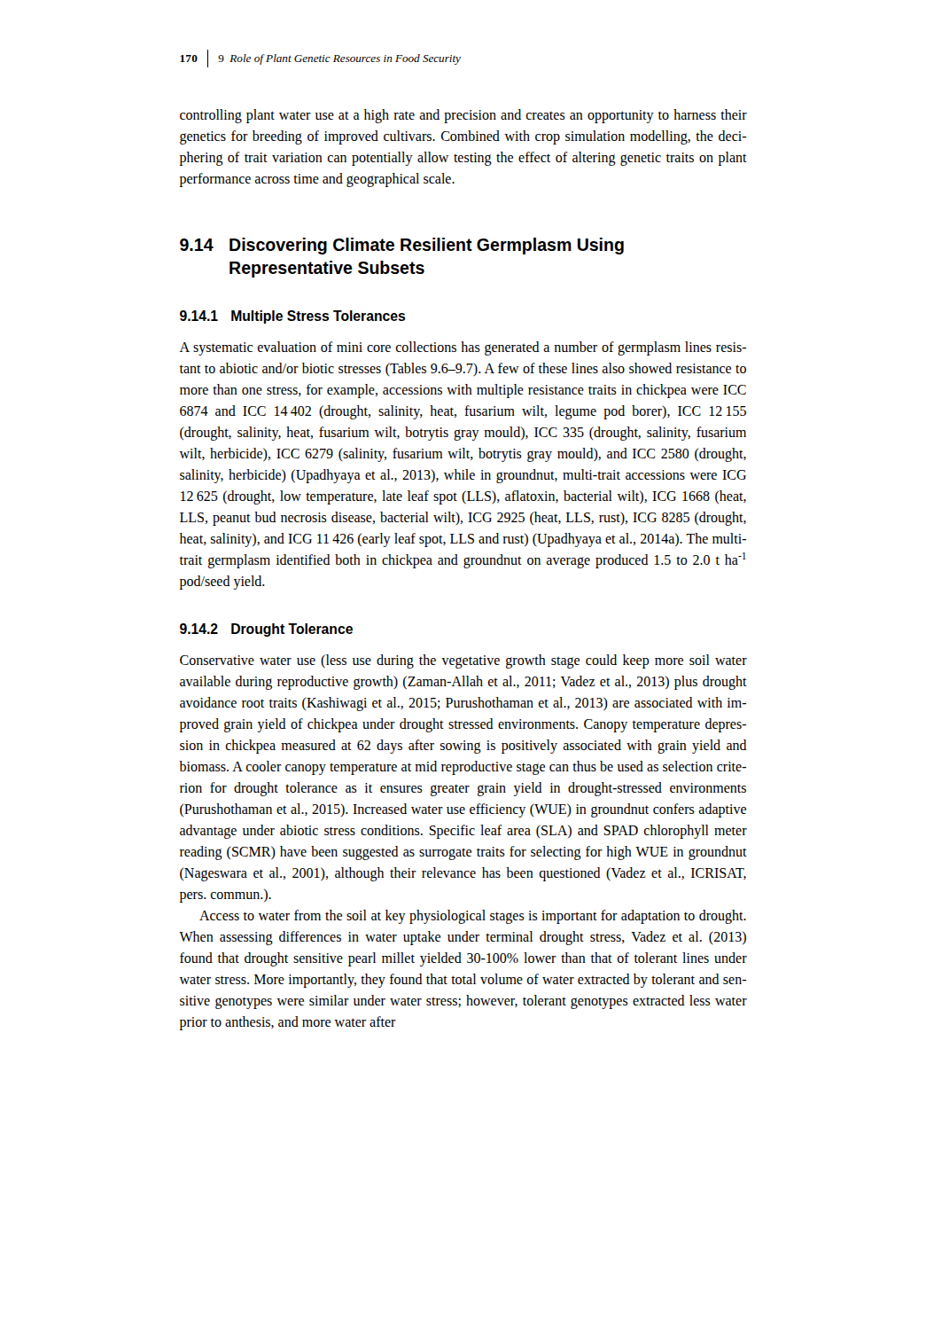170 9 Role of Plant Genetic Resources in Food Security
controlling plant water use at a high rate and precision and creates an opportunity to harness their genetics for breeding of improved cultivars. Combined with crop simulation modelling, the deciphering of trait variation can potentially allow testing the effect of altering genetic traits on plant performance across time and geographical scale.
9.14 Discovering Climate Resilient Germplasm Using Representative Subsets
9.14.1 Multiple Stress Tolerances
A systematic evaluation of mini core collections has generated a number of germplasm lines resistant to abiotic and/or biotic stresses (Tables 9.6–9.7). A few of these lines also showed resistance to more than one stress, for example, accessions with multiple resistance traits in chickpea were ICC 6874 and ICC 14 402 (drought, salinity, heat, fusarium wilt, legume pod borer), ICC 12 155 (drought, salinity, heat, fusarium wilt, botrytis gray mould), ICC 335 (drought, salinity, fusarium wilt, herbicide), ICC 6279 (salinity, fusarium wilt, botrytis gray mould), and ICC 2580 (drought, salinity, herbicide) (Upadhyaya et al., 2013), while in groundnut, multi-trait accessions were ICG 12 625 (drought, low temperature, late leaf spot (LLS), aflatoxin, bacterial wilt), ICG 1668 (heat, LLS, peanut bud necrosis disease, bacterial wilt), ICG 2925 (heat, LLS, rust), ICG 8285 (drought, heat, salinity), and ICG 11 426 (early leaf spot, LLS and rust) (Upadhyaya et al., 2014a). The multi-trait germplasm identified both in chickpea and groundnut on average produced 1.5 to 2.0 t ha-1 pod/seed yield.
9.14.2 Drought Tolerance
Conservative water use (less use during the vegetative growth stage could keep more soil water available during reproductive growth) (Zaman-Allah et al., 2011; Vadez et al., 2013) plus drought avoidance root traits (Kashiwagi et al., 2015; Purushothaman et al., 2013) are associated with improved grain yield of chickpea under drought stressed environments. Canopy temperature depression in chickpea measured at 62 days after sowing is positively associated with grain yield and biomass. A cooler canopy temperature at mid reproductive stage can thus be used as selection criterion for drought tolerance as it ensures greater grain yield in drought-stressed environments (Purushothaman et al., 2015). Increased water use efficiency (WUE) in groundnut confers adaptive advantage under abiotic stress conditions. Specific leaf area (SLA) and SPAD chlorophyll meter reading (SCMR) have been suggested as surrogate traits for selecting for high WUE in groundnut (Nageswara et al., 2001), although their relevance has been questioned (Vadez et al., ICRISAT, pers. commun.).
Access to water from the soil at key physiological stages is important for adaptation to drought. When assessing differences in water uptake under terminal drought stress, Vadez et al. (2013) found that drought sensitive pearl millet yielded 30-100% lower than that of tolerant lines under water stress. More importantly, they found that total volume of water extracted by tolerant and sensitive genotypes were similar under water stress; however, tolerant genotypes extracted less water prior to anthesis, and more water after